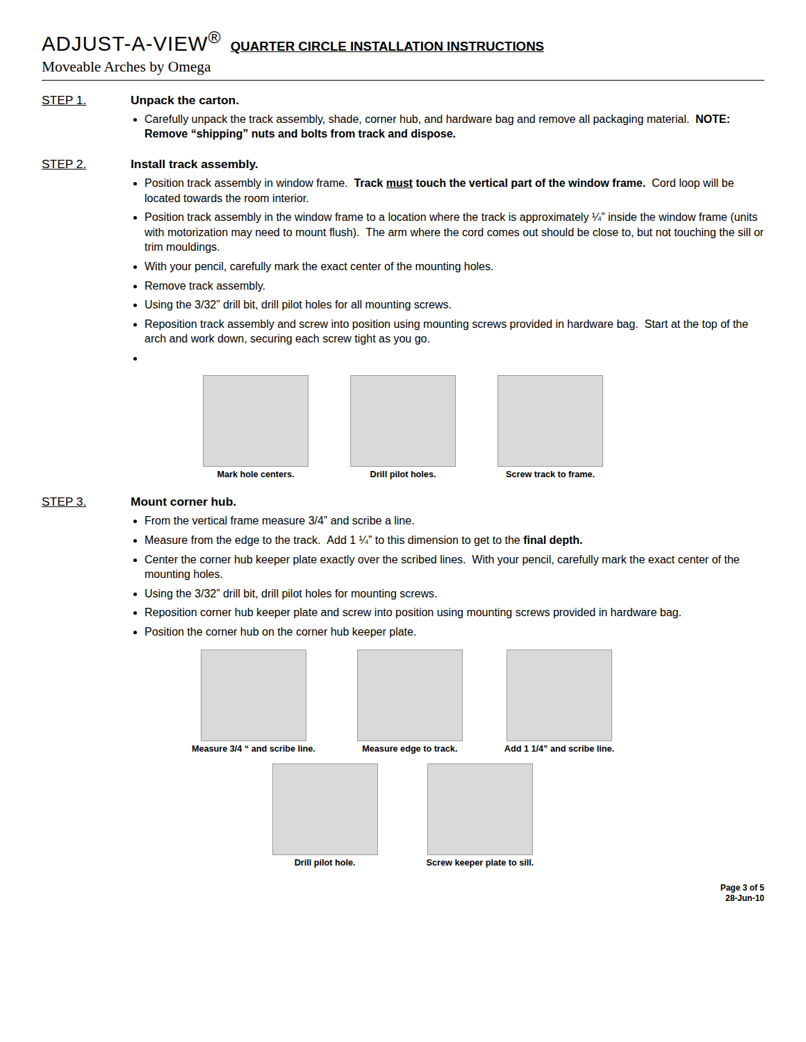ADJUST-A-VIEW® QUARTER CIRCLE INSTALLATION INSTRUCTIONS
Moveable Arches by Omega
STEP 1. Unpack the carton.
Carefully unpack the track assembly, shade, corner hub, and hardware bag and remove all packaging material. NOTE: Remove “shipping” nuts and bolts from track and dispose.
STEP 2. Install track assembly.
Position track assembly in window frame. Track must touch the vertical part of the window frame. Cord loop will be located towards the room interior.
Position track assembly in the window frame to a location where the track is approximately ¼” inside the window frame (units with motorization may need to mount flush). The arm where the cord comes out should be close to, but not touching the sill or trim mouldings.
With your pencil, carefully mark the exact center of the mounting holes.
Remove track assembly.
Using the 3/32” drill bit, drill pilot holes for all mounting screws.
Reposition track assembly and screw into position using mounting screws provided in hardware bag. Start at the top of the arch and work down, securing each screw tight as you go.
Mark hole centers.
Drill pilot holes.
Screw track to frame.
STEP 3. Mount corner hub.
From the vertical frame measure 3/4” and scribe a line.
Measure from the edge to the track. Add 1 ¼” to this dimension to get to the final depth.
Center the corner hub keeper plate exactly over the scribed lines. With your pencil, carefully mark the exact center of the mounting holes.
Using the 3/32” drill bit, drill pilot holes for mounting screws.
Reposition corner hub keeper plate and screw into position using mounting screws provided in hardware bag.
Position the corner hub on the corner hub keeper plate.
Measure 3/4 “ and scribe line.
Measure edge to track.
Add 1 1/4” and scribe line.
Drill pilot hole.
Screw keeper plate to sill.
Page 3 of 5
28-Jun-10